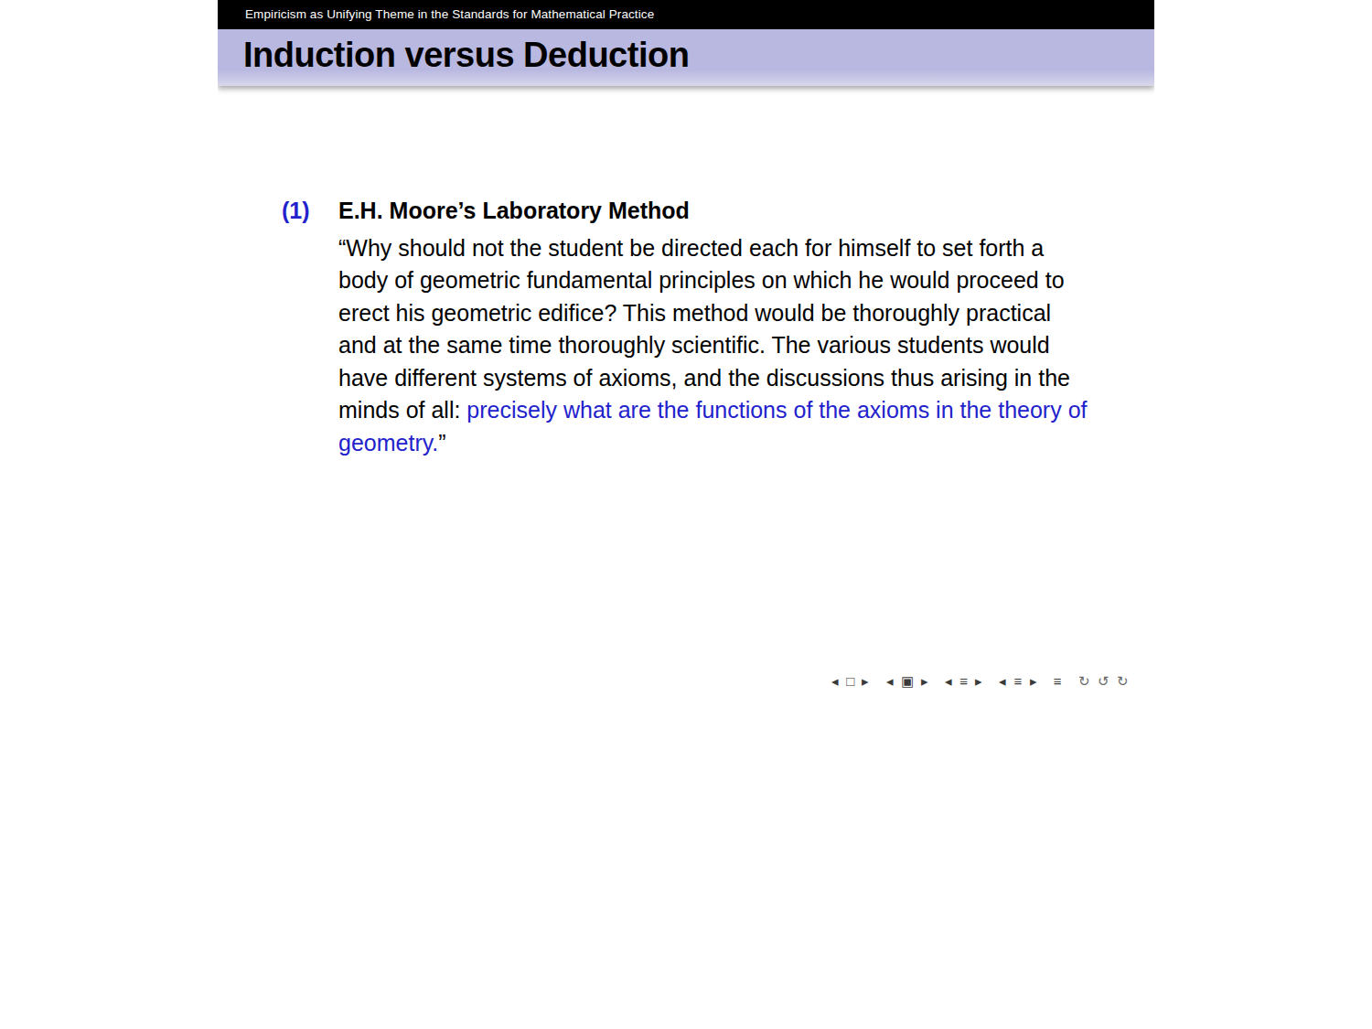Empiricism as Unifying Theme in the Standards for Mathematical Practice
Induction versus Deduction
(1)
E.H. Moore’s Laboratory Method
“Why should not the student be directed each for himself to set forth a body of geometric fundamental principles on which he would proceed to erect his geometric edifice? This method would be thoroughly practical and at the same time thoroughly scientific. The various students would have different systems of axioms, and the discussions thus arising in the minds of all: precisely what are the functions of the axioms in the theory of geometry.”
◂ □ ▸ ◂ ▣ ▸ ◂ ≡ ▸ ◂ ≡ ▸ ≡ ↻ ↺ ↻